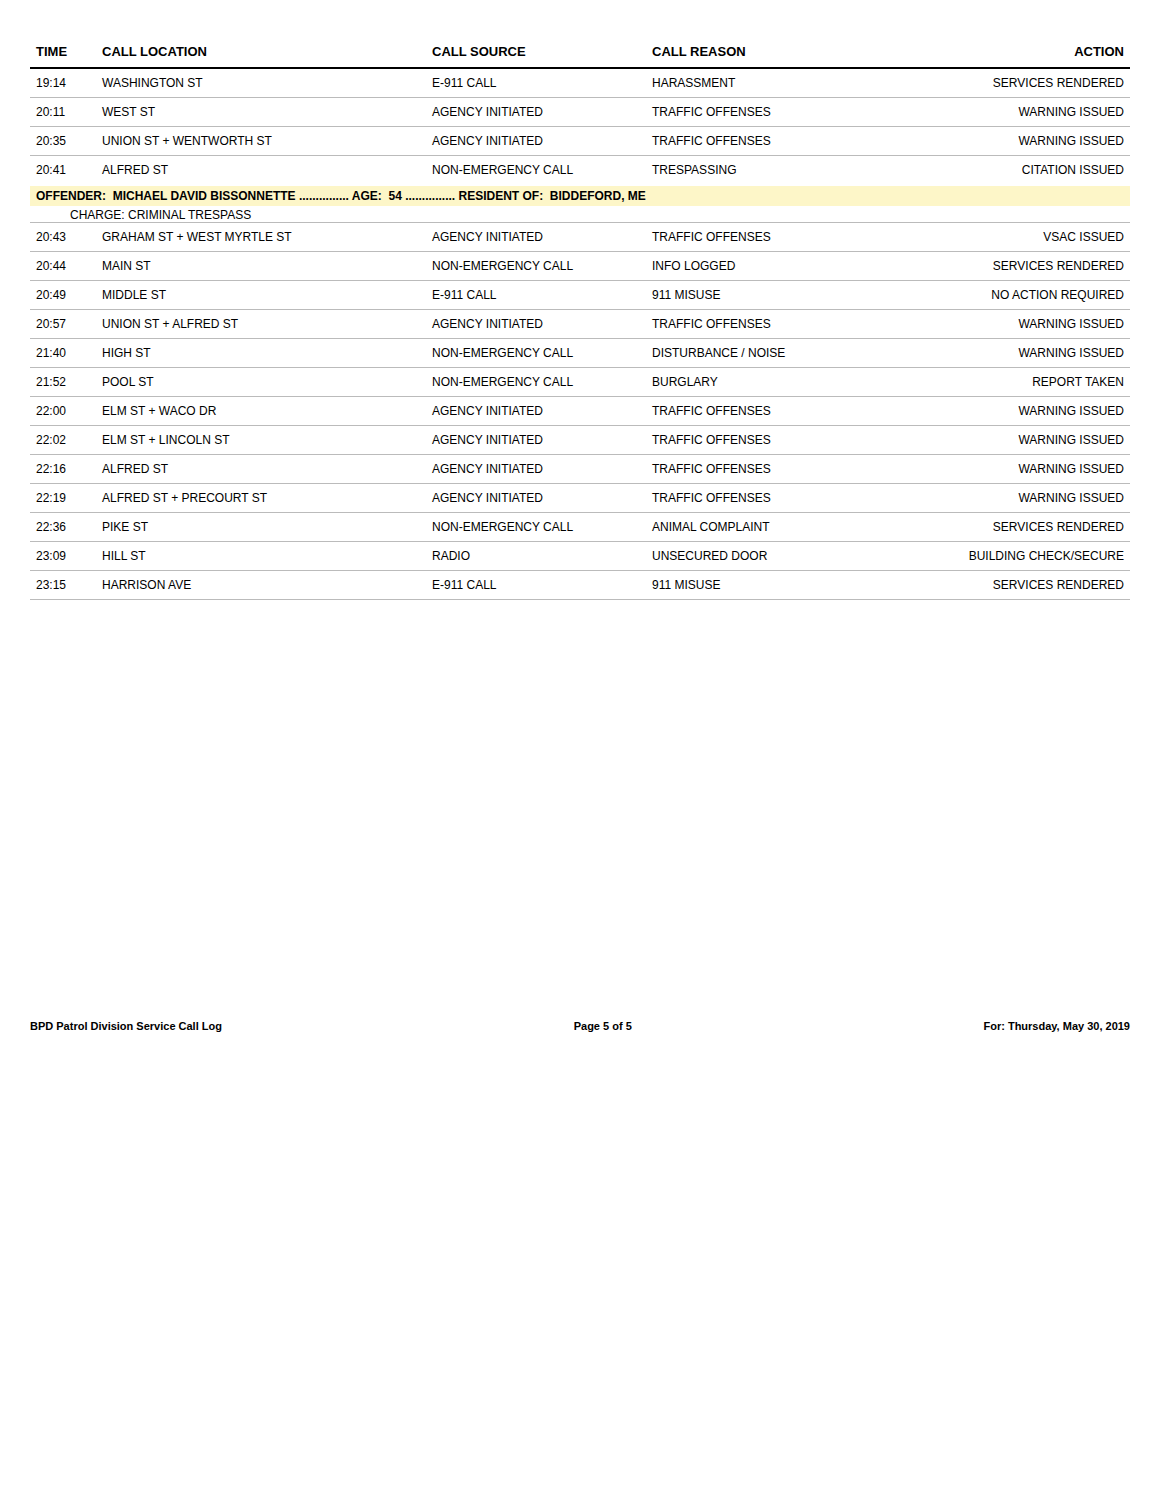| TIME | CALL LOCATION | CALL SOURCE | CALL REASON | ACTION |
| --- | --- | --- | --- | --- |
| 19:14 | WASHINGTON ST | E-911 CALL | HARASSMENT | SERVICES RENDERED |
| 20:11 | WEST ST | AGENCY INITIATED | TRAFFIC OFFENSES | WARNING ISSUED |
| 20:35 | UNION ST + WENTWORTH ST | AGENCY INITIATED | TRAFFIC OFFENSES | WARNING ISSUED |
| 20:41 | ALFRED ST | NON-EMERGENCY CALL | TRESPASSING | CITATION ISSUED |
| OFFENDER: MICHAEL DAVID BISSONNETTE ............... AGE: 54 ............... RESIDENT OF: BIDDEFORD, ME |
| CHARGE: CRIMINAL TRESPASS |
| 20:43 | GRAHAM ST + WEST MYRTLE ST | AGENCY INITIATED | TRAFFIC OFFENSES | VSAC ISSUED |
| 20:44 | MAIN ST | NON-EMERGENCY CALL | INFO LOGGED | SERVICES RENDERED |
| 20:49 | MIDDLE ST | E-911 CALL | 911 MISUSE | NO ACTION REQUIRED |
| 20:57 | UNION ST + ALFRED ST | AGENCY INITIATED | TRAFFIC OFFENSES | WARNING ISSUED |
| 21:40 | HIGH ST | NON-EMERGENCY CALL | DISTURBANCE / NOISE | WARNING ISSUED |
| 21:52 | POOL ST | NON-EMERGENCY CALL | BURGLARY | REPORT TAKEN |
| 22:00 | ELM ST + WACO DR | AGENCY INITIATED | TRAFFIC OFFENSES | WARNING ISSUED |
| 22:02 | ELM ST + LINCOLN ST | AGENCY INITIATED | TRAFFIC OFFENSES | WARNING ISSUED |
| 22:16 | ALFRED ST | AGENCY INITIATED | TRAFFIC OFFENSES | WARNING ISSUED |
| 22:19 | ALFRED ST + PRECOURT ST | AGENCY INITIATED | TRAFFIC OFFENSES | WARNING ISSUED |
| 22:36 | PIKE ST | NON-EMERGENCY CALL | ANIMAL COMPLAINT | SERVICES RENDERED |
| 23:09 | HILL ST | RADIO | UNSECURED DOOR | BUILDING CHECK/SECURE |
| 23:15 | HARRISON AVE | E-911 CALL | 911 MISUSE | SERVICES RENDERED |
BPD Patrol Division Service Call Log
Page 5 of 5
For: Thursday, May 30, 2019